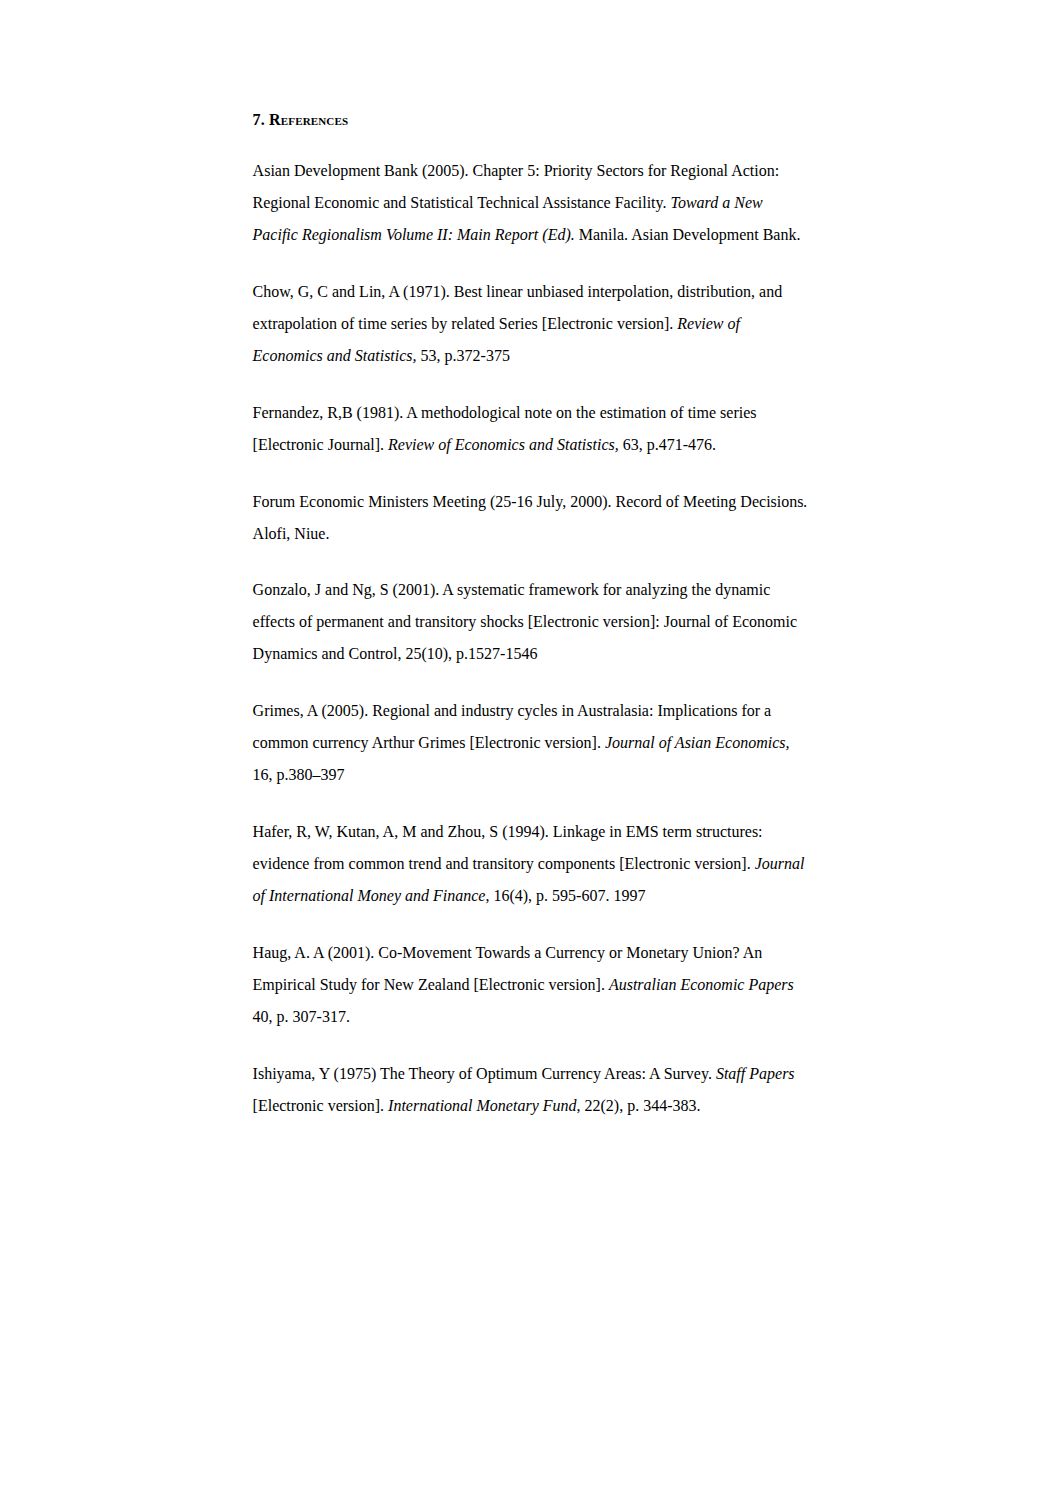7. References
Asian Development Bank (2005). Chapter 5: Priority Sectors for Regional Action: Regional Economic and Statistical Technical Assistance Facility. Toward a New Pacific Regionalism Volume II: Main Report (Ed). Manila. Asian Development Bank.
Chow, G, C and Lin, A (1971). Best linear unbiased interpolation, distribution, and extrapolation of time series by related Series [Electronic version]. Review of Economics and Statistics, 53, p.372-375
Fernandez, R,B (1981). A methodological note on the estimation of time series [Electronic Journal]. Review of Economics and Statistics, 63, p.471-476.
Forum Economic Ministers Meeting (25-16 July, 2000). Record of Meeting Decisions. Alofi, Niue.
Gonzalo, J and Ng, S (2001). A systematic framework for analyzing the dynamic effects of permanent and transitory shocks [Electronic version]: Journal of Economic Dynamics and Control, 25(10), p.1527-1546
Grimes, A (2005). Regional and industry cycles in Australasia: Implications for a common currency Arthur Grimes [Electronic version]. Journal of Asian Economics, 16, p.380–397
Hafer, R, W, Kutan, A, M and Zhou, S (1994). Linkage in EMS term structures: evidence from common trend and transitory components [Electronic version]. Journal of International Money and Finance, 16(4), p. 595-607. 1997
Haug, A. A (2001). Co-Movement Towards a Currency or Monetary Union? An Empirical Study for New Zealand [Electronic version]. Australian Economic Papers 40, p. 307-317.
Ishiyama, Y (1975) The Theory of Optimum Currency Areas: A Survey. Staff Papers [Electronic version]. International Monetary Fund, 22(2), p. 344-383.